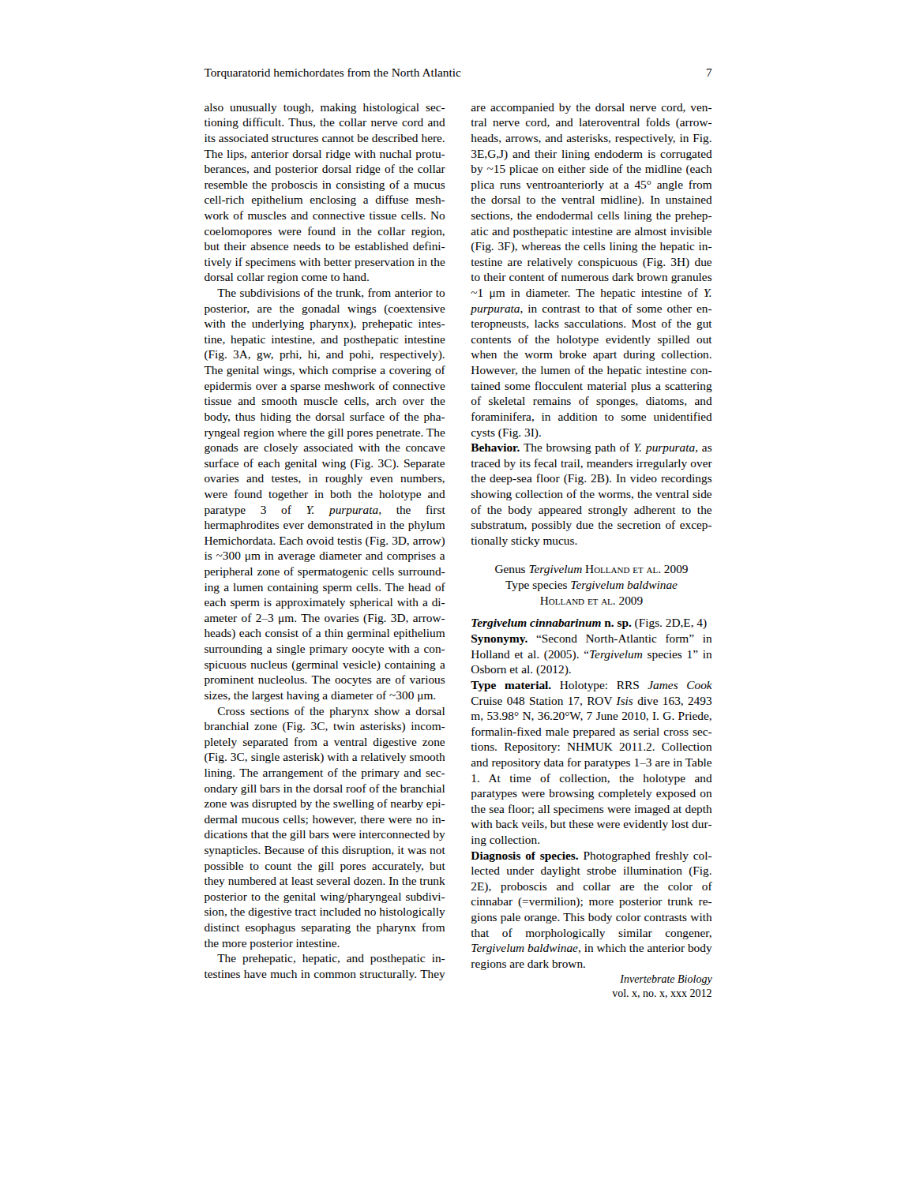Torquaratorid hemichordates from the North Atlantic 7
also unusually tough, making histological sectioning difficult. Thus, the collar nerve cord and its associated structures cannot be described here. The lips, anterior dorsal ridge with nuchal protuberances, and posterior dorsal ridge of the collar resemble the proboscis in consisting of a mucus cell-rich epithelium enclosing a diffuse meshwork of muscles and connective tissue cells. No coelomopores were found in the collar region, but their absence needs to be established definitively if specimens with better preservation in the dorsal collar region come to hand.
The subdivisions of the trunk, from anterior to posterior, are the gonadal wings (coextensive with the underlying pharynx), prehepatic intestine, hepatic intestine, and posthepatic intestine (Fig. 3A, gw, prhi, hi, and pohi, respectively). The genital wings, which comprise a covering of epidermis over a sparse meshwork of connective tissue and smooth muscle cells, arch over the body, thus hiding the dorsal surface of the pharyngeal region where the gill pores penetrate. The gonads are closely associated with the concave surface of each genital wing (Fig. 3C). Separate ovaries and testes, in roughly even numbers, were found together in both the holotype and paratype 3 of Y. purpurata, the first hermaphrodites ever demonstrated in the phylum Hemichordata. Each ovoid testis (Fig. 3D, arrow) is ~300 μm in average diameter and comprises a peripheral zone of spermatogenic cells surrounding a lumen containing sperm cells. The head of each sperm is approximately spherical with a diameter of 2–3 μm. The ovaries (Fig. 3D, arrowheads) each consist of a thin germinal epithelium surrounding a single primary oocyte with a conspicuous nucleus (germinal vesicle) containing a prominent nucleolus. The oocytes are of various sizes, the largest having a diameter of ~300 μm.
Cross sections of the pharynx show a dorsal branchial zone (Fig. 3C, twin asterisks) incompletely separated from a ventral digestive zone (Fig. 3C, single asterisk) with a relatively smooth lining. The arrangement of the primary and secondary gill bars in the dorsal roof of the branchial zone was disrupted by the swelling of nearby epidermal mucous cells; however, there were no indications that the gill bars were interconnected by synapticles. Because of this disruption, it was not possible to count the gill pores accurately, but they numbered at least several dozen. In the trunk posterior to the genital wing/pharyngeal subdivision, the digestive tract included no histologically distinct esophagus separating the pharynx from the more posterior intestine.
The prehepatic, hepatic, and posthepatic intestines have much in common structurally. They are accompanied by the dorsal nerve cord, ventral nerve cord, and lateroventral folds (arrowheads, arrows, and asterisks, respectively, in Fig. 3E,G,J) and their lining endoderm is corrugated by ~15 plicae on either side of the midline (each plica runs ventroanteriorly at a 45° angle from the dorsal to the ventral midline). In unstained sections, the endodermal cells lining the prehepatic and posthepatic intestine are almost invisible (Fig. 3F), whereas the cells lining the hepatic intestine are relatively conspicuous (Fig. 3H) due to their content of numerous dark brown granules ~1 μm in diameter. The hepatic intestine of Y. purpurata, in contrast to that of some other enteropneusts, lacks sacculations. Most of the gut contents of the holotype evidently spilled out when the worm broke apart during collection. However, the lumen of the hepatic intestine contained some flocculent material plus a scattering of skeletal remains of sponges, diatoms, and foraminifera, in addition to some unidentified cysts (Fig. 3I).
Behavior. The browsing path of Y. purpurata, as traced by its fecal trail, meanders irregularly over the deep-sea floor (Fig. 2B). In video recordings showing collection of the worms, the ventral side of the body appeared strongly adherent to the substratum, possibly due the secretion of exceptionally sticky mucus.
Genus Tergivelum Holland et al. 2009
Type species Tergivelum baldwinae
Holland et al. 2009
Tergivelum cinnabarinum n. sp. (Figs. 2D,E, 4)
Synonymy. “Second North-Atlantic form” in Holland et al. (2005). “Tergivelum species 1” in Osborn et al. (2012).
Type material. Holotype: RRS James Cook Cruise 048 Station 17, ROV Isis dive 163, 2493 m, 53.98° N, 36.20°W, 7 June 2010, I. G. Priede, formalin-fixed male prepared as serial cross sections. Repository: NHMUK 2011.2. Collection and repository data for paratypes 1–3 are in Table 1. At time of collection, the holotype and paratypes were browsing completely exposed on the sea floor; all specimens were imaged at depth with back veils, but these were evidently lost during collection.
Diagnosis of species. Photographed freshly collected under daylight strobe illumination (Fig. 2E), proboscis and collar are the color of cinnabar (=vermilion); more posterior trunk regions pale orange. This body color contrasts with that of morphologically similar congener, Tergivelum baldwinae, in which the anterior body regions are dark brown.
Invertebrate Biology
vol. x, no. x, xxx 2012